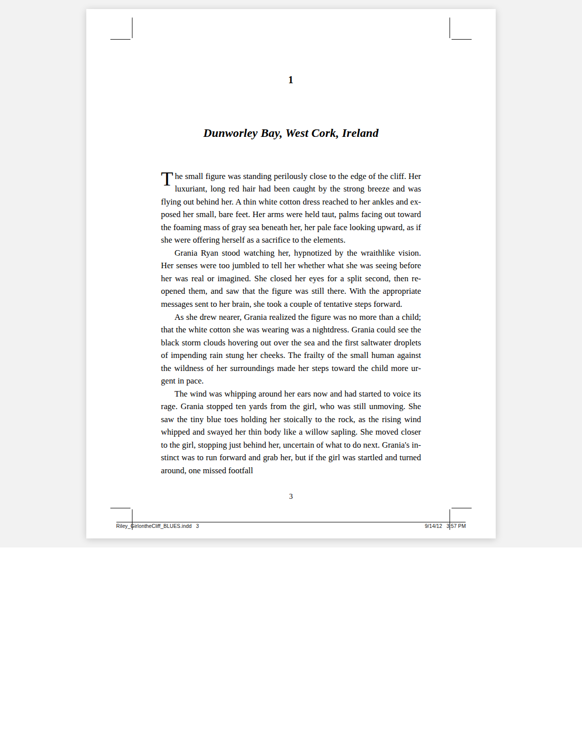1
Dunworley Bay, West Cork, Ireland
The small figure was standing perilously close to the edge of the cliff. Her luxuriant, long red hair had been caught by the strong breeze and was flying out behind her. A thin white cotton dress reached to her ankles and exposed her small, bare feet. Her arms were held taut, palms facing out toward the foaming mass of gray sea beneath her, her pale face looking upward, as if she were offering herself as a sacrifice to the elements.
Grania Ryan stood watching her, hypnotized by the wraithlike vision. Her senses were too jumbled to tell her whether what she was seeing before her was real or imagined. She closed her eyes for a split second, then reopened them, and saw that the figure was still there. With the appropriate messages sent to her brain, she took a couple of tentative steps forward.
As she drew nearer, Grania realized the figure was no more than a child; that the white cotton she was wearing was a nightdress. Grania could see the black storm clouds hovering out over the sea and the first saltwater droplets of impending rain stung her cheeks. The frailty of the small human against the wildness of her surroundings made her steps toward the child more urgent in pace.
The wind was whipping around her ears now and had started to voice its rage. Grania stopped ten yards from the girl, who was still unmoving. She saw the tiny blue toes holding her stoically to the rock, as the rising wind whipped and swayed her thin body like a willow sapling. She moved closer to the girl, stopping just behind her, uncertain of what to do next. Grania's instinct was to run forward and grab her, but if the girl was startled and turned around, one missed footfall
3
Riley_GirlontheCliff_BLUES.indd 3 9/14/12 3:57 PM